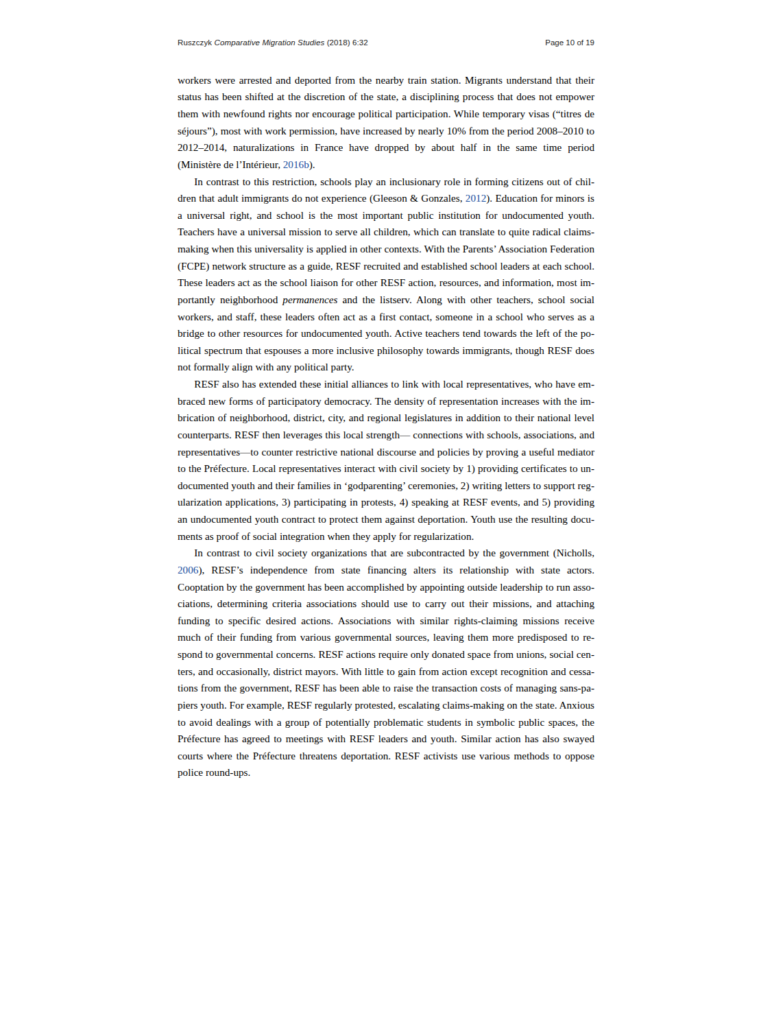Ruszczyk Comparative Migration Studies (2018) 6:32
Page 10 of 19
workers were arrested and deported from the nearby train station. Migrants understand that their status has been shifted at the discretion of the state, a disciplining process that does not empower them with newfound rights nor encourage political participation. While temporary visas (“titres de séjours”), most with work permission, have increased by nearly 10% from the period 2008–2010 to 2012–2014, naturalizations in France have dropped by about half in the same time period (Ministère de l’Intérieur, 2016b).
In contrast to this restriction, schools play an inclusionary role in forming citizens out of children that adult immigrants do not experience (Gleeson & Gonzales, 2012). Education for minors is a universal right, and school is the most important public institution for undocumented youth. Teachers have a universal mission to serve all children, which can translate to quite radical claims-making when this universality is applied in other contexts. With the Parents’ Association Federation (FCPE) network structure as a guide, RESF recruited and established school leaders at each school. These leaders act as the school liaison for other RESF action, resources, and information, most importantly neighborhood permanences and the listserv. Along with other teachers, school social workers, and staff, these leaders often act as a first contact, someone in a school who serves as a bridge to other resources for undocumented youth. Active teachers tend towards the left of the political spectrum that espouses a more inclusive philosophy towards immigrants, though RESF does not formally align with any political party.
RESF also has extended these initial alliances to link with local representatives, who have embraced new forms of participatory democracy. The density of representation increases with the imbrication of neighborhood, district, city, and regional legislatures in addition to their national level counterparts. RESF then leverages this local strength— connections with schools, associations, and representatives—to counter restrictive national discourse and policies by proving a useful mediator to the Préfecture. Local representatives interact with civil society by 1) providing certificates to undocumented youth and their families in ‘godparenting’ ceremonies, 2) writing letters to support regularization applications, 3) participating in protests, 4) speaking at RESF events, and 5) providing an undocumented youth contract to protect them against deportation. Youth use the resulting documents as proof of social integration when they apply for regularization.
In contrast to civil society organizations that are subcontracted by the government (Nicholls, 2006), RESF’s independence from state financing alters its relationship with state actors. Cooptation by the government has been accomplished by appointing outside leadership to run associations, determining criteria associations should use to carry out their missions, and attaching funding to specific desired actions. Associations with similar rights-claiming missions receive much of their funding from various governmental sources, leaving them more predisposed to respond to governmental concerns. RESF actions require only donated space from unions, social centers, and occasionally, district mayors. With little to gain from action except recognition and cessations from the government, RESF has been able to raise the transaction costs of managing sans-papiers youth. For example, RESF regularly protested, escalating claims-making on the state. Anxious to avoid dealings with a group of potentially problematic students in symbolic public spaces, the Préfecture has agreed to meetings with RESF leaders and youth. Similar action has also swayed courts where the Préfecture threatens deportation. RESF activists use various methods to oppose police round-ups.